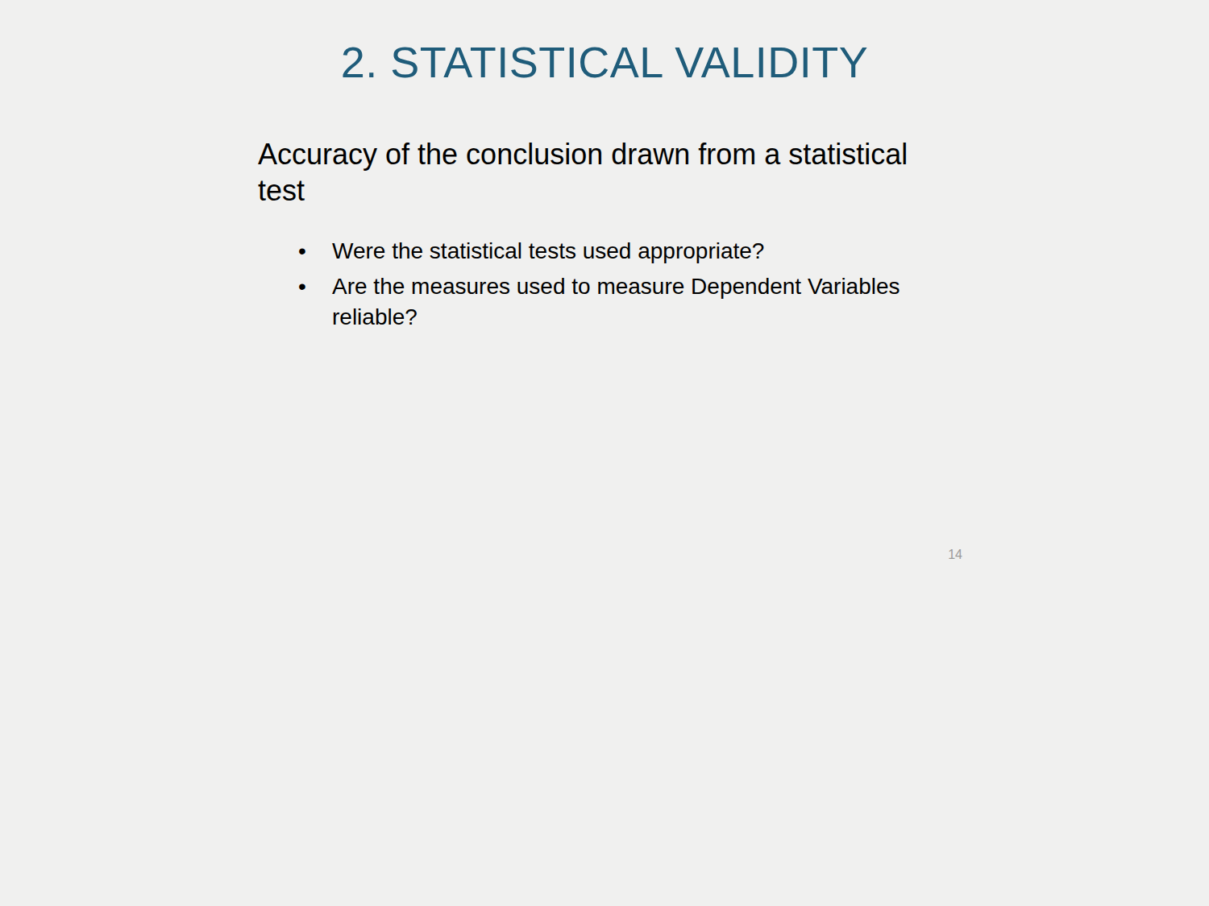2. STATISTICAL VALIDITY
Accuracy of the conclusion drawn from a statistical test
Were the statistical tests used appropriate?
Are the measures used to measure Dependent Variables reliable?
14